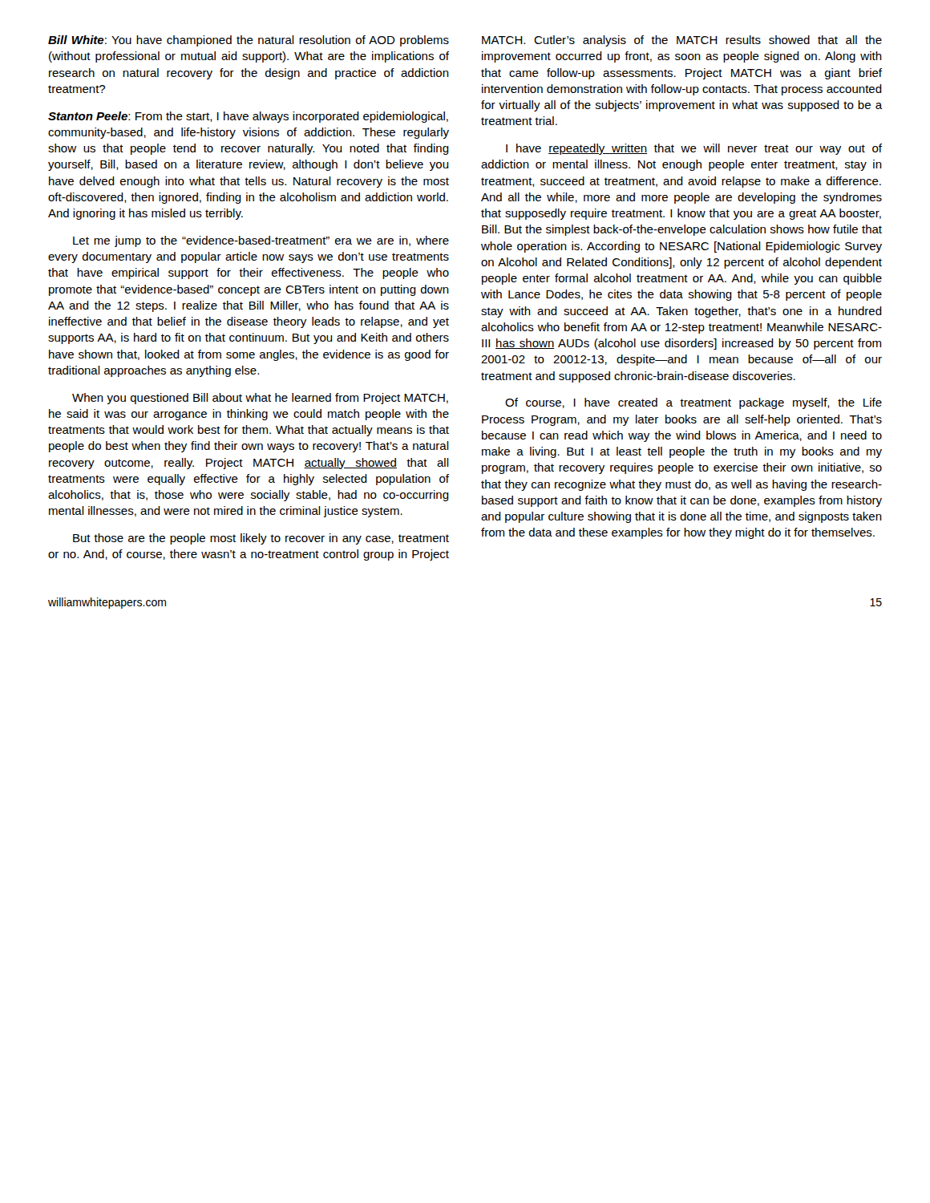Bill White: You have championed the natural resolution of AOD problems (without professional or mutual aid support). What are the implications of research on natural recovery for the design and practice of addiction treatment?
Stanton Peele: From the start, I have always incorporated epidemiological, community-based, and life-history visions of addiction. These regularly show us that people tend to recover naturally. You noted that finding yourself, Bill, based on a literature review, although I don’t believe you have delved enough into what that tells us. Natural recovery is the most oft-discovered, then ignored, finding in the alcoholism and addiction world. And ignoring it has misled us terribly.
Let me jump to the “evidence-based-treatment” era we are in, where every documentary and popular article now says we don’t use treatments that have empirical support for their effectiveness. The people who promote that “evidence-based” concept are CBTers intent on putting down AA and the 12 steps. I realize that Bill Miller, who has found that AA is ineffective and that belief in the disease theory leads to relapse, and yet supports AA, is hard to fit on that continuum. But you and Keith and others have shown that, looked at from some angles, the evidence is as good for traditional approaches as anything else.
When you questioned Bill about what he learned from Project MATCH, he said it was our arrogance in thinking we could match people with the treatments that would work best for them. What that actually means is that people do best when they find their own ways to recovery! That’s a natural recovery outcome, really. Project MATCH actually showed that all treatments were equally effective for a highly selected population of alcoholics, that is, those who were socially stable, had no co-occurring mental illnesses, and were not mired in the criminal justice system.
But those are the people most likely to recover in any case, treatment or no. And, of course, there wasn’t a no-treatment control group in Project MATCH. Cutler’s analysis of the MATCH results showed that all the improvement occurred up front, as soon as people signed on. Along with that came follow-up assessments. Project MATCH was a giant brief intervention demonstration with follow-up contacts. That process accounted for virtually all of the subjects’ improvement in what was supposed to be a treatment trial.
I have repeatedly written that we will never treat our way out of addiction or mental illness. Not enough people enter treatment, stay in treatment, succeed at treatment, and avoid relapse to make a difference. And all the while, more and more people are developing the syndromes that supposedly require treatment. I know that you are a great AA booster, Bill. But the simplest back-of-the-envelope calculation shows how futile that whole operation is. According to NESARC [National Epidemiologic Survey on Alcohol and Related Conditions], only 12 percent of alcohol dependent people enter formal alcohol treatment or AA. And, while you can quibble with Lance Dodes, he cites the data showing that 5-8 percent of people stay with and succeed at AA. Taken together, that’s one in a hundred alcoholics who benefit from AA or 12-step treatment! Meanwhile NESARC-III has shown AUDs (alcohol use disorders] increased by 50 percent from 2001-02 to 20012-13, despite—and I mean because of—all of our treatment and supposed chronic-brain-disease discoveries.
Of course, I have created a treatment package myself, the Life Process Program, and my later books are all self-help oriented. That’s because I can read which way the wind blows in America, and I need to make a living. But I at least tell people the truth in my books and my program, that recovery requires people to exercise their own initiative, so that they can recognize what they must do, as well as having the research-based support and faith to know that it can be done, examples from history and popular culture showing that it is done all the time, and signposts taken from the data and these examples for how they might do it for themselves.
williamwhitepapers.com 15